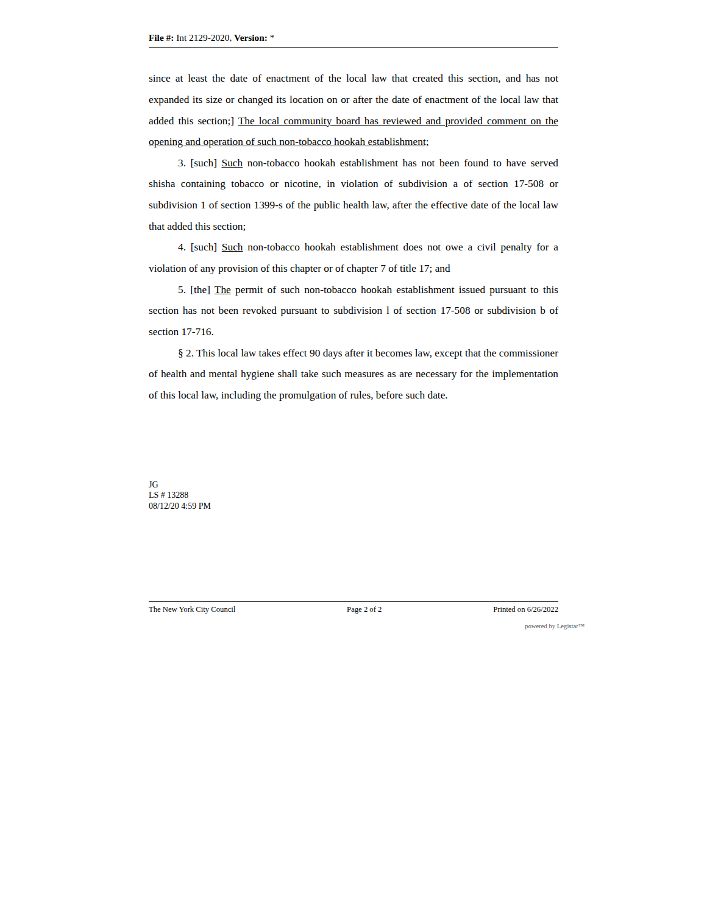File #: Int 2129-2020, Version: *
since at least the date of enactment of the local law that created this section, and has not expanded its size or changed its location on or after the date of enactment of the local law that added this section;] The local community board has reviewed and provided comment on the opening and operation of such non-tobacco hookah establishment;
3. [such] Such non-tobacco hookah establishment has not been found to have served shisha containing tobacco or nicotine, in violation of subdivision a of section 17-508 or subdivision 1 of section 1399-s of the public health law, after the effective date of the local law that added this section;
4. [such] Such non-tobacco hookah establishment does not owe a civil penalty for a violation of any provision of this chapter or of chapter 7 of title 17; and
5. [the] The permit of such non-tobacco hookah establishment issued pursuant to this section has not been revoked pursuant to subdivision l of section 17-508 or subdivision b of section 17-716.
§ 2. This local law takes effect 90 days after it becomes law, except that the commissioner of health and mental hygiene shall take such measures as are necessary for the implementation of this local law, including the promulgation of rules, before such date.
JG
LS # 13288
08/12/20 4:59 PM
The New York City Council
Page 2 of 2
Printed on 6/26/2022
powered by Legistar™